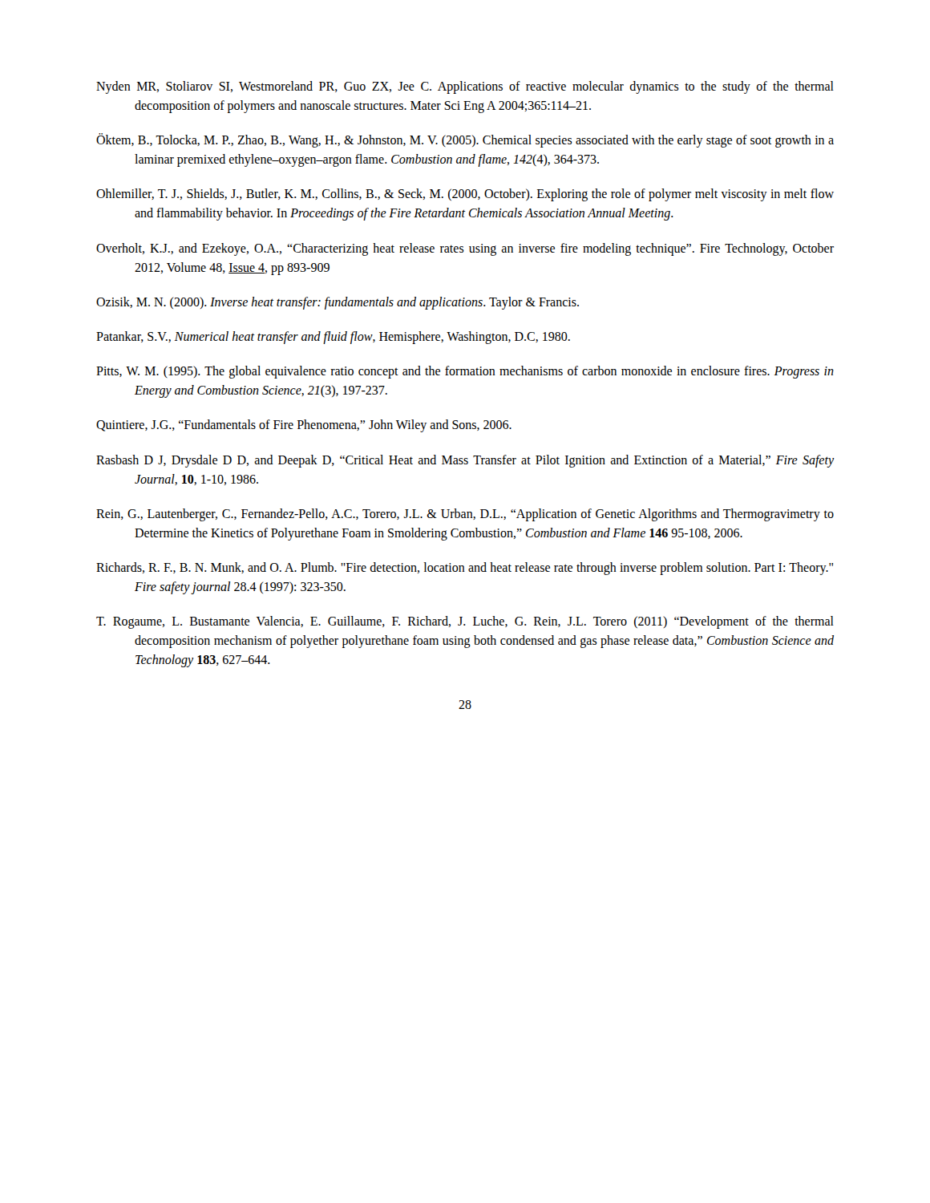Nyden MR, Stoliarov SI, Westmoreland PR, Guo ZX, Jee C. Applications of reactive molecular dynamics to the study of the thermal decomposition of polymers and nanoscale structures. Mater Sci Eng A 2004;365:114–21.
Öktem, B., Tolocka, M. P., Zhao, B., Wang, H., & Johnston, M. V. (2005). Chemical species associated with the early stage of soot growth in a laminar premixed ethylene–oxygen–argon flame. Combustion and flame, 142(4), 364-373.
Ohlemiller, T. J., Shields, J., Butler, K. M., Collins, B., & Seck, M. (2000, October). Exploring the role of polymer melt viscosity in melt flow and flammability behavior. In Proceedings of the Fire Retardant Chemicals Association Annual Meeting.
Overholt, K.J., and Ezekoye, O.A., “Characterizing heat release rates using an inverse fire modeling technique”. Fire Technology, October 2012, Volume 48, Issue 4, pp 893-909
Ozisik, M. N. (2000). Inverse heat transfer: fundamentals and applications. Taylor & Francis.
Patankar, S.V., Numerical heat transfer and fluid flow, Hemisphere, Washington, D.C, 1980.
Pitts, W. M. (1995). The global equivalence ratio concept and the formation mechanisms of carbon monoxide in enclosure fires. Progress in Energy and Combustion Science, 21(3), 197-237.
Quintiere, J.G., “Fundamentals of Fire Phenomena,” John Wiley and Sons, 2006.
Rasbash D J, Drysdale D D, and Deepak D, “Critical Heat and Mass Transfer at Pilot Ignition and Extinction of a Material,” Fire Safety Journal, 10, 1-10, 1986.
Rein, G., Lautenberger, C., Fernandez-Pello, A.C., Torero, J.L. & Urban, D.L., “Application of Genetic Algorithms and Thermogravimetry to Determine the Kinetics of Polyurethane Foam in Smoldering Combustion,” Combustion and Flame 146 95-108, 2006.
Richards, R. F., B. N. Munk, and O. A. Plumb. "Fire detection, location and heat release rate through inverse problem solution. Part I: Theory." Fire safety journal 28.4 (1997): 323-350.
T. Rogaume, L. Bustamante Valencia, E. Guillaume, F. Richard, J. Luche, G. Rein, J.L. Torero (2011) “Development of the thermal decomposition mechanism of polyether polyurethane foam using both condensed and gas phase release data,” Combustion Science and Technology 183, 627–644.
28